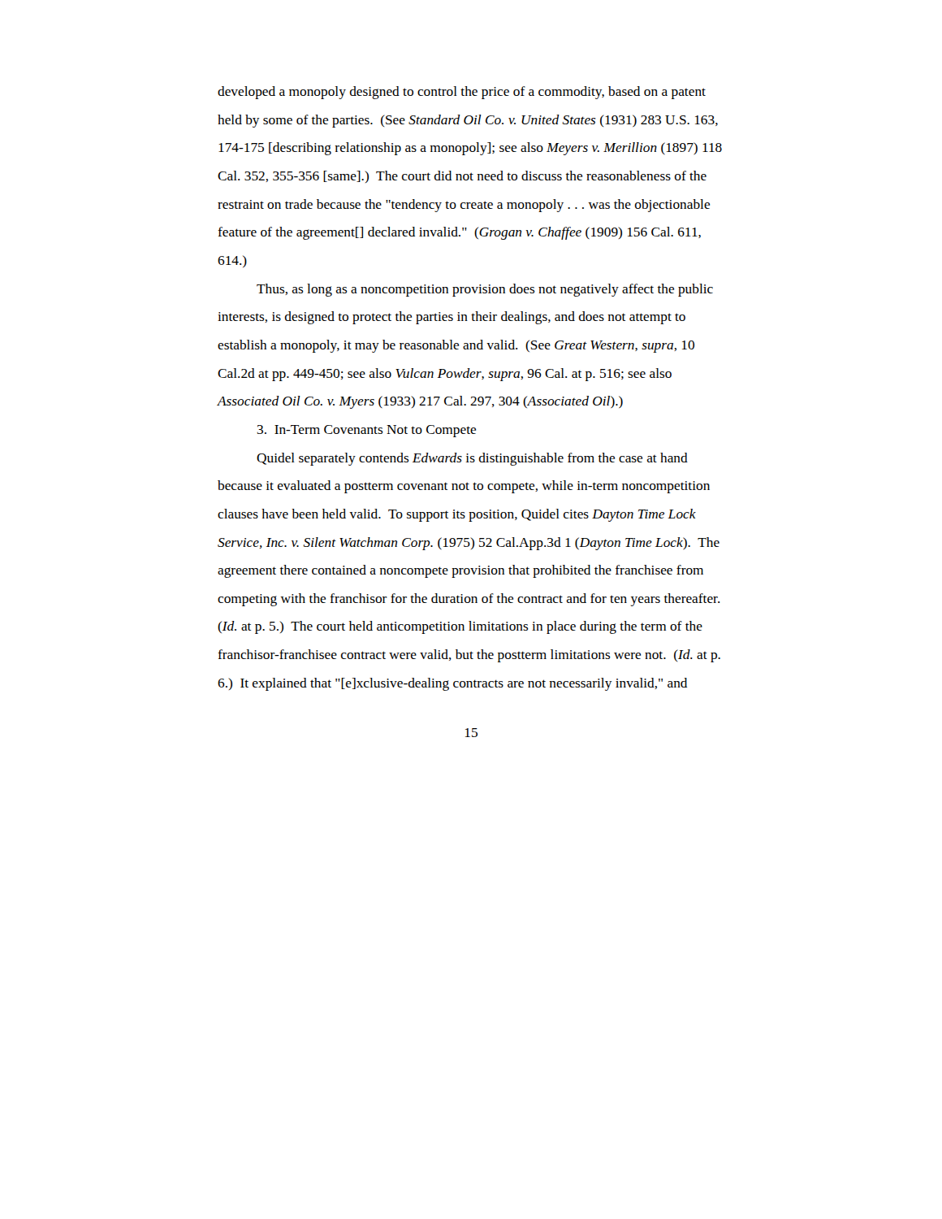developed a monopoly designed to control the price of a commodity, based on a patent held by some of the parties. (See Standard Oil Co. v. United States (1931) 283 U.S. 163, 174-175 [describing relationship as a monopoly]; see also Meyers v. Merillion (1897) 118 Cal. 352, 355-356 [same].) The court did not need to discuss the reasonableness of the restraint on trade because the "tendency to create a monopoly . . . was the objectionable feature of the agreement[] declared invalid." (Grogan v. Chaffee (1909) 156 Cal. 611, 614.)
Thus, as long as a noncompetition provision does not negatively affect the public interests, is designed to protect the parties in their dealings, and does not attempt to establish a monopoly, it may be reasonable and valid. (See Great Western, supra, 10 Cal.2d at pp. 449-450; see also Vulcan Powder, supra, 96 Cal. at p. 516; see also Associated Oil Co. v. Myers (1933) 217 Cal. 297, 304 (Associated Oil).)
3. In-Term Covenants Not to Compete
Quidel separately contends Edwards is distinguishable from the case at hand because it evaluated a postterm covenant not to compete, while in-term noncompetition clauses have been held valid. To support its position, Quidel cites Dayton Time Lock Service, Inc. v. Silent Watchman Corp. (1975) 52 Cal.App.3d 1 (Dayton Time Lock). The agreement there contained a noncompete provision that prohibited the franchisee from competing with the franchisor for the duration of the contract and for ten years thereafter. (Id. at p. 5.) The court held anticompetition limitations in place during the term of the franchisor-franchisee contract were valid, but the postterm limitations were not. (Id. at p. 6.) It explained that "[e]xclusive-dealing contracts are not necessarily invalid," and
15